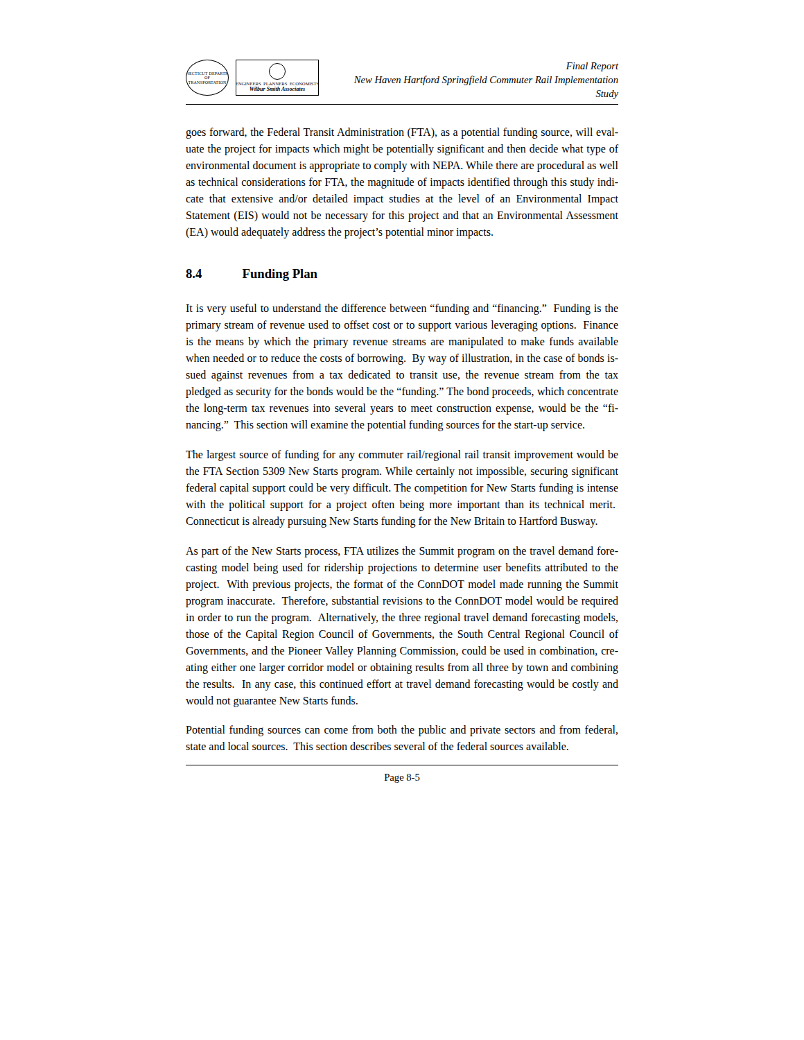CONNECTICUT DEPARTMENT
OF
TRANSPORTATION
ENGINEERS PLANNERS ECONOMISTS
Wilbur Smith Associates
Final Report
New Haven Hartford Springfield Commuter Rail Implementation Study
goes forward, the Federal Transit Administration (FTA), as a potential funding source, will evaluate the project for impacts which might be potentially significant and then decide what type of environmental document is appropriate to comply with NEPA. While there are procedural as well as technical considerations for FTA, the magnitude of impacts identified through this study indicate that extensive and/or detailed impact studies at the level of an Environmental Impact Statement (EIS) would not be necessary for this project and that an Environmental Assessment (EA) would adequately address the project’s potential minor impacts.
8.4 Funding Plan
It is very useful to understand the difference between “funding and “financing.” Funding is the primary stream of revenue used to offset cost or to support various leveraging options. Finance is the means by which the primary revenue streams are manipulated to make funds available when needed or to reduce the costs of borrowing. By way of illustration, in the case of bonds issued against revenues from a tax dedicated to transit use, the revenue stream from the tax pledged as security for the bonds would be the “funding.” The bond proceeds, which concentrate the long-term tax revenues into several years to meet construction expense, would be the “financing.” This section will examine the potential funding sources for the start-up service.
The largest source of funding for any commuter rail/regional rail transit improvement would be the FTA Section 5309 New Starts program. While certainly not impossible, securing significant federal capital support could be very difficult. The competition for New Starts funding is intense with the political support for a project often being more important than its technical merit. Connecticut is already pursuing New Starts funding for the New Britain to Hartford Busway.
As part of the New Starts process, FTA utilizes the Summit program on the travel demand forecasting model being used for ridership projections to determine user benefits attributed to the project. With previous projects, the format of the ConnDOT model made running the Summit program inaccurate. Therefore, substantial revisions to the ConnDOT model would be required in order to run the program. Alternatively, the three regional travel demand forecasting models, those of the Capital Region Council of Governments, the South Central Regional Council of Governments, and the Pioneer Valley Planning Commission, could be used in combination, creating either one larger corridor model or obtaining results from all three by town and combining the results. In any case, this continued effort at travel demand forecasting would be costly and would not guarantee New Starts funds.
Potential funding sources can come from both the public and private sectors and from federal, state and local sources. This section describes several of the federal sources available.
Page 8-5